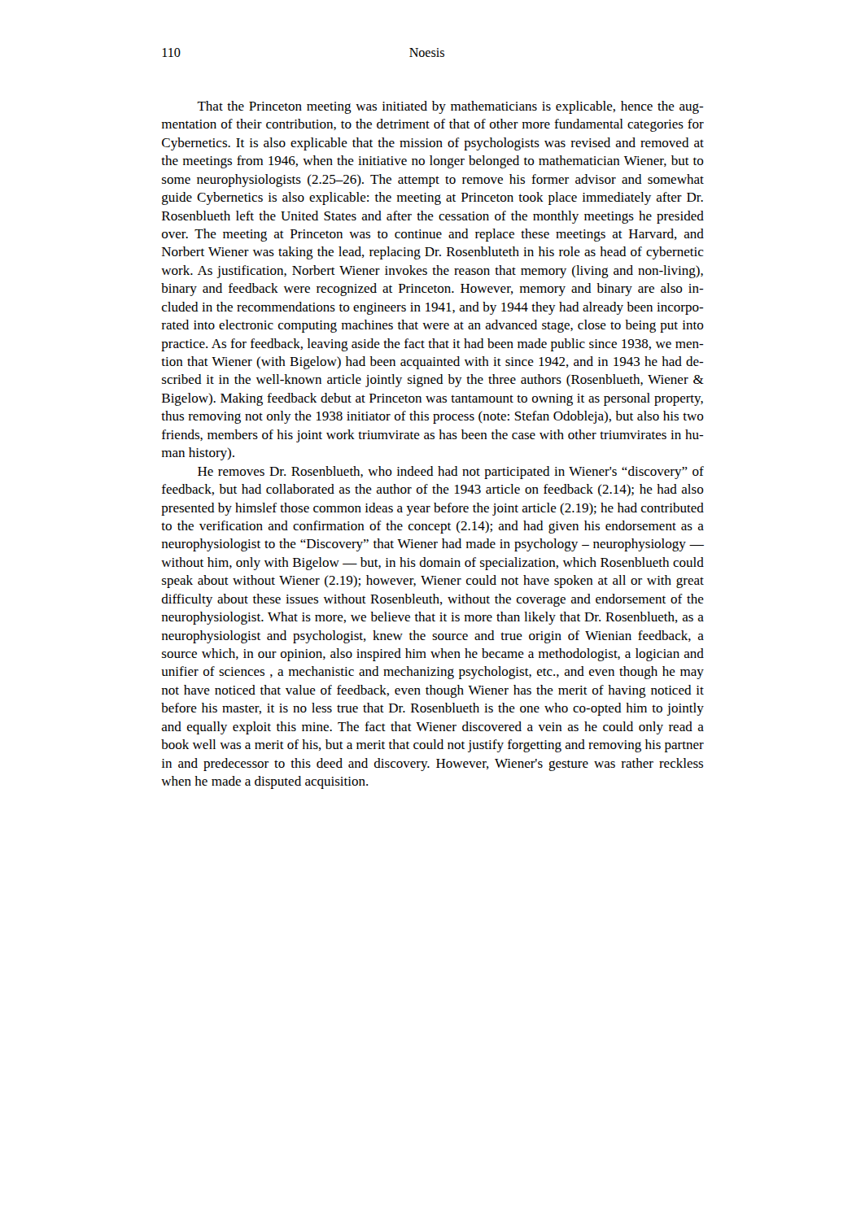110 Noesis
That the Princeton meeting was initiated by mathematicians is explicable, hence the augmentation of their contribution, to the detriment of that of other more fundamental categories for Cybernetics. It is also explicable that the mission of psychologists was revised and removed at the meetings from 1946, when the initiative no longer belonged to mathematician Wiener, but to some neurophysiologists (2.25–26). The attempt to remove his former advisor and somewhat guide Cybernetics is also explicable: the meeting at Princeton took place immediately after Dr. Rosenblueth left the United States and after the cessation of the monthly meetings he presided over. The meeting at Princeton was to continue and replace these meetings at Harvard, and Norbert Wiener was taking the lead, replacing Dr. Rosenbluteth in his role as head of cybernetic work. As justification, Norbert Wiener invokes the reason that memory (living and non-living), binary and feedback were recognized at Princeton. However, memory and binary are also included in the recommendations to engineers in 1941, and by 1944 they had already been incorporated into electronic computing machines that were at an advanced stage, close to being put into practice. As for feedback, leaving aside the fact that it had been made public since 1938, we mention that Wiener (with Bigelow) had been acquainted with it since 1942, and in 1943 he had described it in the well-known article jointly signed by the three authors (Rosenblueth, Wiener & Bigelow). Making feedback debut at Princeton was tantamount to owning it as personal property, thus removing not only the 1938 initiator of this process (note: Stefan Odobleja), but also his two friends, members of his joint work triumvirate as has been the case with other triumvirates in human history).
He removes Dr. Rosenblueth, who indeed had not participated in Wiener's “discovery” of feedback, but had collaborated as the author of the 1943 article on feedback (2.14); he had also presented by himslef those common ideas a year before the joint article (2.19); he had contributed to the verification and confirmation of the concept (2.14); and had given his endorsement as a neurophysiologist to the “Discovery” that Wiener had made in psychology – neurophysiology — without him, only with Bigelow — but, in his domain of specialization, which Rosenblueth could speak about without Wiener (2.19); however, Wiener could not have spoken at all or with great difficulty about these issues without Rosenbleuth, without the coverage and endorsement of the neurophysiologist. What is more, we believe that it is more than likely that Dr. Rosenblueth, as a neurophysiologist and psychologist, knew the source and true origin of Wienian feedback, a source which, in our opinion, also inspired him when he became a methodologist, a logician and unifier of sciences , a mechanistic and mechanizing psychologist, etc., and even though he may not have noticed that value of feedback, even though Wiener has the merit of having noticed it before his master, it is no less true that Dr. Rosenblueth is the one who co-opted him to jointly and equally exploit this mine. The fact that Wiener discovered a vein as he could only read a book well was a merit of his, but a merit that could not justify forgetting and removing his partner in and predecessor to this deed and discovery. However, Wiener's gesture was rather reckless when he made a disputed acquisition.